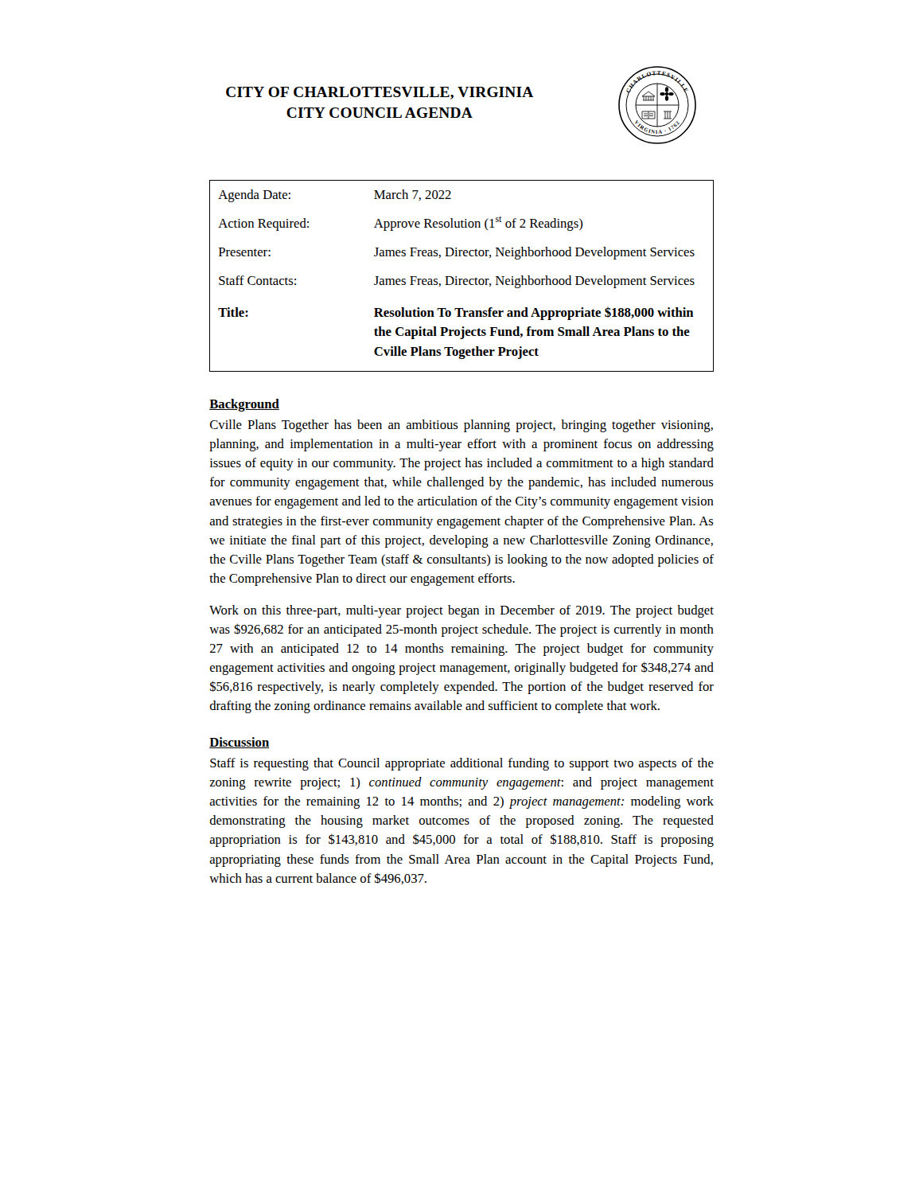CITY OF CHARLOTTESVILLE, VIRGINIA
CITY COUNCIL AGENDA
CHARLOTTESVILLE VIRGINIA · 1762
| Agenda Date: | March 7, 2022 |
| Action Required: | Approve Resolution (1 st of 2 Readings) |
| Presenter: | James Freas, Director, Neighborhood Development Services |
| Staff Contacts: | James Freas, Director, Neighborhood Development Services |
| Title: | Resolution To Transfer and Appropriate $188,000 within the Capital Projects Fund, from Small Area Plans to the Cville Plans Together Project |
Background
Cville Plans Together has been an ambitious planning project, bringing together visioning, planning, and implementation in a multi-year effort with a prominent focus on addressing issues of equity in our community. The project has included a commitment to a high standard for community engagement that, while challenged by the pandemic, has included numerous avenues for engagement and led to the articulation of the City’s community engagement vision and strategies in the first-ever community engagement chapter of the Comprehensive Plan. As we initiate the final part of this project, developing a new Charlottesville Zoning Ordinance, the Cville Plans Together Team (staff & consultants) is looking to the now adopted policies of the Comprehensive Plan to direct our engagement efforts.
Work on this three-part, multi-year project began in December of 2019. The project budget was $926,682 for an anticipated 25-month project schedule. The project is currently in month 27 with an anticipated 12 to 14 months remaining. The project budget for community engagement activities and ongoing project management, originally budgeted for $348,274 and $56,816 respectively, is nearly completely expended. The portion of the budget reserved for drafting the zoning ordinance remains available and sufficient to complete that work.
Discussion
Staff is requesting that Council appropriate additional funding to support two aspects of the zoning rewrite project; 1) continued community engagement: and project management activities for the remaining 12 to 14 months; and 2) project management: modeling work demonstrating the housing market outcomes of the proposed zoning. The requested appropriation is for $143,810 and $45,000 for a total of $188,810. Staff is proposing appropriating these funds from the Small Area Plan account in the Capital Projects Fund, which has a current balance of $496,037.